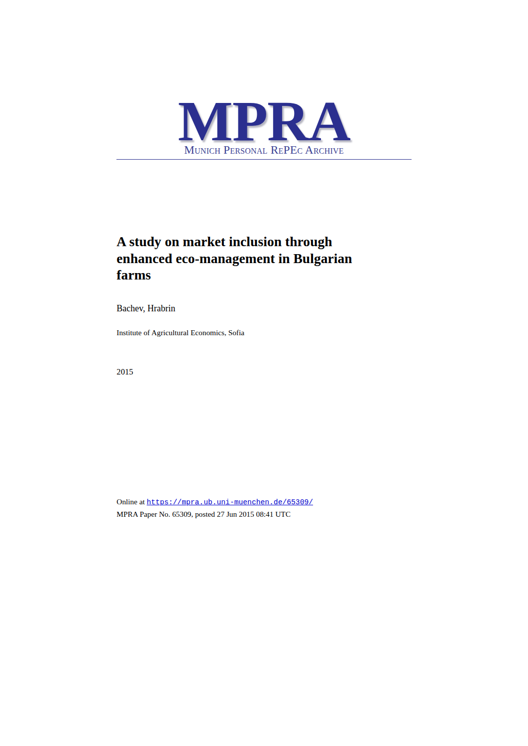MPRA
Munich Personal RePEc Archive
A study on market inclusion through
enhanced eco-management in Bulgarian
farms
Bachev, Hrabrin
Institute of Agricultural Economics, Sofia
2015
Online at https://mpra.ub.uni-muenchen.de/65309/
MPRA Paper No. 65309, posted 27 Jun 2015 08:41 UTC